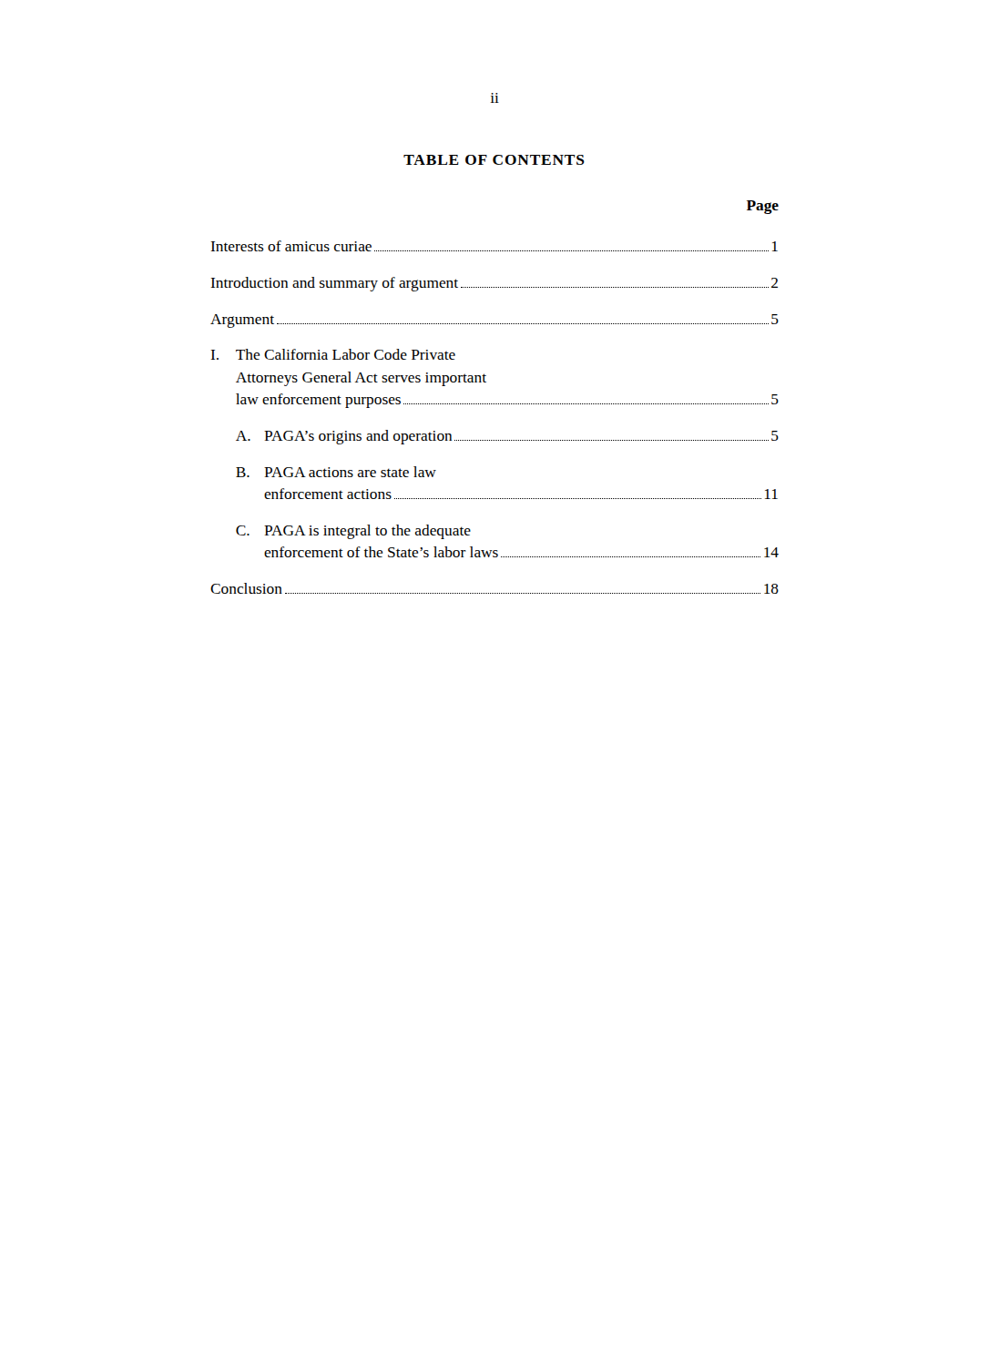ii
TABLE OF CONTENTS
Page
Interests of amicus curiae 1
Introduction and summary of argument 2
Argument 5
I.
The California Labor Code Private Attorneys General Act serves important
law enforcement purposes 5
A.
PAGA’s origins and operation 5
B.
PAGA actions are state law
enforcement actions 11
C.
PAGA is integral to the adequate
enforcement of the State’s labor laws 14
Conclusion 18